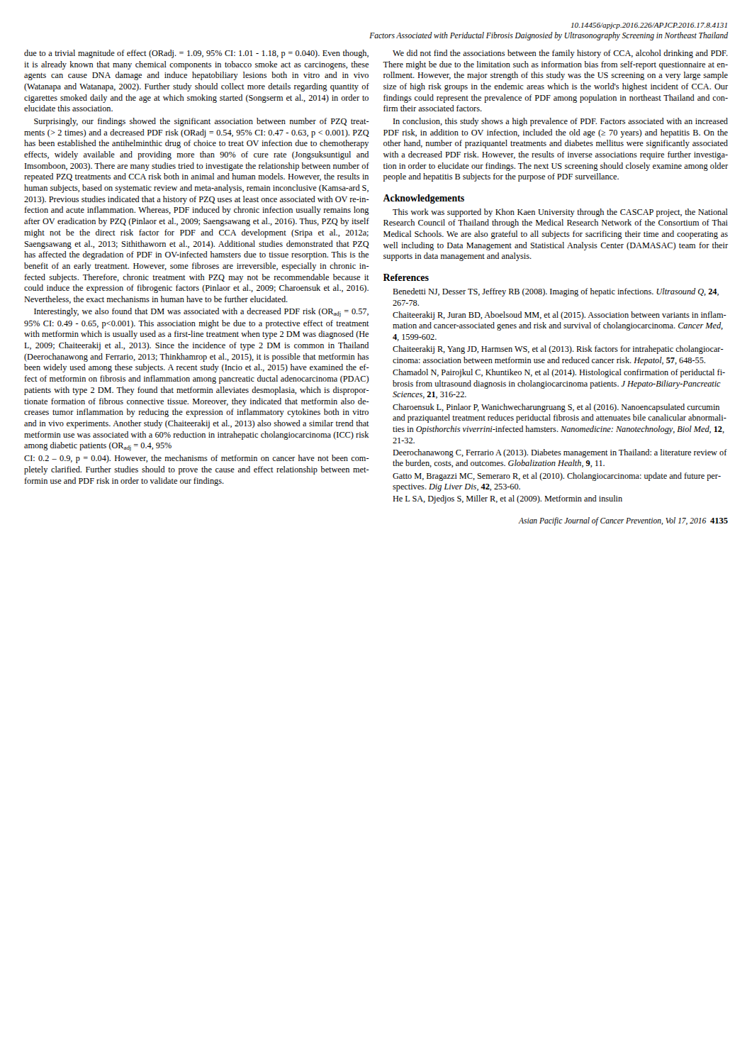10.14456/apjcp.2016.226/APJCP.2016.17.8.4131
Factors Associated with Periductal Fibrosis Daignosied by Ultrasonography Screening in Northeast Thailand
due to a trivial magnitude of effect (ORadj. = 1.09, 95% CI: 1.01 - 1.18, p = 0.040). Even though, it is already known that many chemical components in tobacco smoke act as carcinogens, these agents can cause DNA damage and induce hepatobiliary lesions both in vitro and in vivo (Watanapa and Watanapa, 2002). Further study should collect more details regarding quantity of cigarettes smoked daily and the age at which smoking started (Songserm et al., 2014) in order to elucidate this association.
Surprisingly, our findings showed the significant association between number of PZQ treatments (> 2 times) and a decreased PDF risk (ORadj = 0.54, 95% CI: 0.47 - 0.63, p < 0.001). PZQ has been established the antihelminthic drug of choice to treat OV infection due to chemotherapy effects, widely available and providing more than 90% of cure rate (Jongsuksuntigul and Imsomboon, 2003). There are many studies tried to investigate the relationship between number of repeated PZQ treatments and CCA risk both in animal and human models. However, the results in human subjects, based on systematic review and meta-analysis, remain inconclusive (Kamsa-ard S, 2013). Previous studies indicated that a history of PZQ uses at least once associated with OV re-infection and acute inflammation. Whereas, PDF induced by chronic infection usually remains long after OV eradication by PZQ (Pinlaor et al., 2009; Saengsawang et al., 2016). Thus, PZQ by itself might not be the direct risk factor for PDF and CCA development (Sripa et al., 2012a; Saengsawang et al., 2013; Sithithaworn et al., 2014). Additional studies demonstrated that PZQ has affected the degradation of PDF in OV-infected hamsters due to tissue resorption. This is the benefit of an early treatment. However, some fibroses are irreversible, especially in chronic infected subjects. Therefore, chronic treatment with PZQ may not be recommendable because it could induce the expression of fibrogenic factors (Pinlaor et al., 2009; Charoensuk et al., 2016). Nevertheless, the exact mechanisms in human have to be further elucidated.
Interestingly, we also found that DM was associated with a decreased PDF risk (ORadj = 0.57, 95% CI: 0.49 - 0.65, p<0.001). This association might be due to a protective effect of treatment with metformin which is usually used as a first-line treatment when type 2 DM was diagnosed (He L, 2009; Chaiteerakij et al., 2013). Since the incidence of type 2 DM is common in Thailand (Deerochanawong and Ferrario, 2013; Thinkhamrop et al., 2015), it is possible that metformin has been widely used among these subjects. A recent study (Incio et al., 2015) have examined the effect of metformin on fibrosis and inflammation among pancreatic ductal adenocarcinoma (PDAC) patients with type 2 DM. They found that metformin alleviates desmoplasia, which is disproportionate formation of fibrous connective tissue. Moreover, they indicated that metformin also decreases tumor inflammation by reducing the expression of inflammatory cytokines both in vitro and in vivo experiments. Another study (Chaiteerakij et al., 2013) also showed a similar trend that metformin use was associated with a 60% reduction in intrahepatic cholangiocarcinoma (ICC) risk among diabetic patients (ORadj = 0.4, 95%
CI: 0.2 – 0.9, p = 0.04). However, the mechanisms of metformin on cancer have not been completely clarified. Further studies should to prove the cause and effect relationship between metformin use and PDF risk in order to validate our findings.
We did not find the associations between the family history of CCA, alcohol drinking and PDF. There might be due to the limitation such as information bias from self-report questionnaire at enrollment. However, the major strength of this study was the US screening on a very large sample size of high risk groups in the endemic areas which is the world's highest incident of CCA. Our findings could represent the prevalence of PDF among population in northeast Thailand and confirm their associated factors.
In conclusion, this study shows a high prevalence of PDF. Factors associated with an increased PDF risk, in addition to OV infection, included the old age (≥ 70 years) and hepatitis B. On the other hand, number of praziquantel treatments and diabetes mellitus were significantly associated with a decreased PDF risk. However, the results of inverse associations require further investigation in order to elucidate our findings. The next US screening should closely examine among older people and hepatitis B subjects for the purpose of PDF surveillance.
Acknowledgements
This work was supported by Khon Kaen University through the CASCAP project, the National Research Council of Thailand through the Medical Research Network of the Consortium of Thai Medical Schools. We are also grateful to all subjects for sacrificing their time and cooperating as well including to Data Management and Statistical Analysis Center (DAMASAC) team for their supports in data management and analysis.
References
Benedetti NJ, Desser TS, Jeffrey RB (2008). Imaging of hepatic infections. Ultrasound Q, 24, 267-78.
Chaiteerakij R, Juran BD, Aboelsoud MM, et al (2015). Association between variants in inflammation and cancer-associated genes and risk and survival of cholangiocarcinoma. Cancer Med, 4, 1599-602.
Chaiteerakij R, Yang JD, Harmsen WS, et al (2013). Risk factors for intrahepatic cholangiocarcinoma: association between metformin use and reduced cancer risk. Hepatol, 57, 648-55.
Chamadol N, Pairojkul C, Khuntikeo N, et al (2014). Histological confirmation of periductal fibrosis from ultrasound diagnosis in cholangiocarcinoma patients. J Hepato-Biliary-Pancreatic Sciences, 21, 316-22.
Charoensuk L, Pinlaor P, Wanichwecharungruang S, et al (2016). Nanoencapsulated curcumin and praziquantel treatment reduces periductal fibrosis and attenuates bile canalicular abnormalities in Opisthorchis viverrini-infected hamsters. Nanomedicine: Nanotechnology, Biol Med, 12, 21-32.
Deerochanawong C, Ferrario A (2013). Diabetes management in Thailand: a literature review of the burden, costs, and outcomes. Globalization Health, 9, 11.
Gatto M, Bragazzi MC, Semeraro R, et al (2010). Cholangiocarcinoma: update and future perspectives. Dig Liver Dis, 42, 253-60.
He L SA, Djedjos S, Miller R, et al (2009). Metformin and insulin
Asian Pacific Journal of Cancer Prevention, Vol 17, 2016 4135